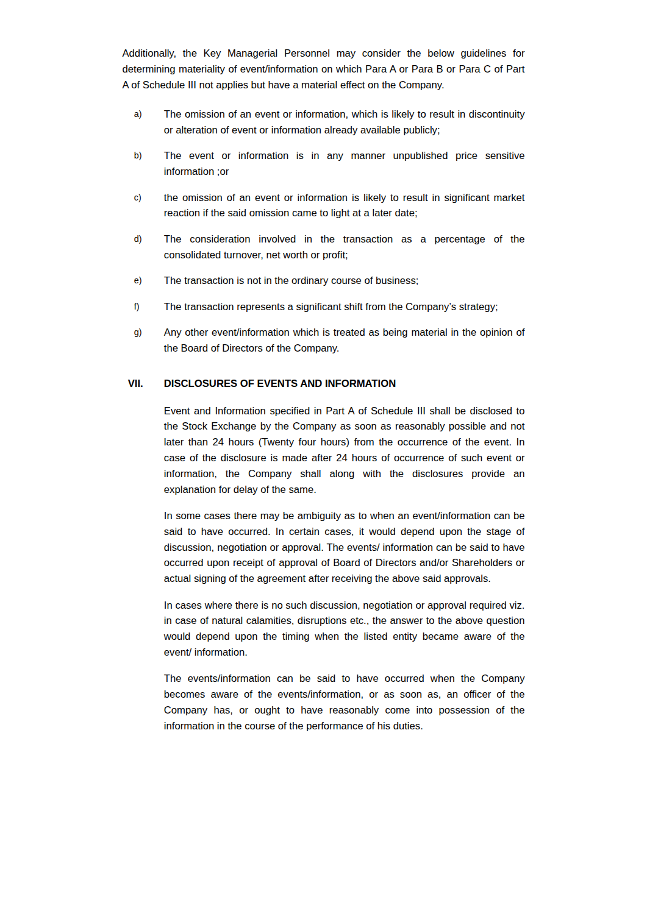Additionally, the Key Managerial Personnel may consider the below guidelines for determining materiality of event/information on which Para A or Para B or Para C of Part A of Schedule III not applies but have a material effect on the Company.
The omission of an event or information, which is likely to result in discontinuity or alteration of event or information already available publicly;
The event or information is in any manner unpublished price sensitive information ;or
the omission of an event or information is likely to result in significant market reaction if the said omission came to light at a later date;
The consideration involved in the transaction as a percentage of the consolidated turnover, net worth or profit;
The transaction is not in the ordinary course of business;
The transaction represents a significant shift from the Company’s strategy;
Any other event/information which is treated as being material in the opinion of the Board of Directors of the Company.
VII. DISCLOSURES OF EVENTS AND INFORMATION
Event and Information specified in Part A of Schedule III shall be disclosed to the Stock Exchange by the Company as soon as reasonably possible and not later than 24 hours (Twenty four hours) from the occurrence of the event. In case of the disclosure is made after 24 hours of occurrence of such event or information, the Company shall along with the disclosures provide an explanation for delay of the same.
In some cases there may be ambiguity as to when an event/information can be said to have occurred. In certain cases, it would depend upon the stage of discussion, negotiation or approval. The events/ information can be said to have occurred upon receipt of approval of Board of Directors and/or Shareholders or actual signing of the agreement after receiving the above said approvals.
In cases where there is no such discussion, negotiation or approval required viz. in case of natural calamities, disruptions etc., the answer to the above question would depend upon the timing when the listed entity became aware of the event/ information.
The events/information can be said to have occurred when the Company becomes aware of the events/information, or as soon as, an officer of the Company has, or ought to have reasonably come into possession of the information in the course of the performance of his duties.